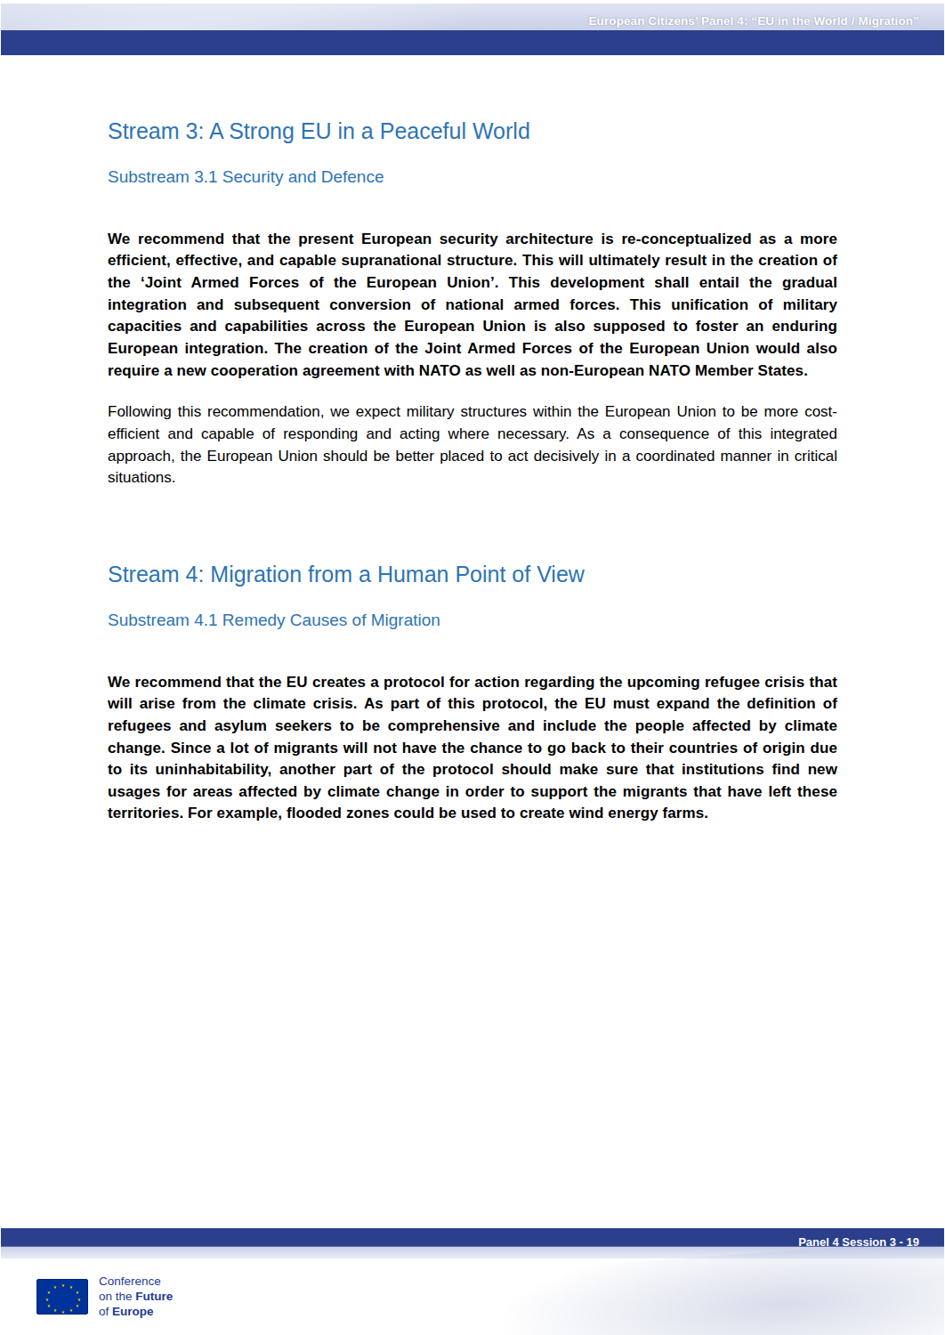European Citizens’ Panel 4: “EU in the World / Migration”
Stream 3: A Strong EU in a Peaceful World
Substream 3.1 Security and Defence
We recommend that the present European security architecture is re-conceptualized as a more efficient, effective, and capable supranational structure. This will ultimately result in the creation of the ‘Joint Armed Forces of the European Union’. This development shall entail the gradual integration and subsequent conversion of national armed forces. This unification of military capacities and capabilities across the European Union is also supposed to foster an enduring European integration. The creation of the Joint Armed Forces of the European Union would also require a new cooperation agreement with NATO as well as non-European NATO Member States.
Following this recommendation, we expect military structures within the European Union to be more cost-efficient and capable of responding and acting where necessary. As a consequence of this integrated approach, the European Union should be better placed to act decisively in a coordinated manner in critical situations.
Stream 4: Migration from a Human Point of View
Substream 4.1 Remedy Causes of Migration
We recommend that the EU creates a protocol for action regarding the upcoming refugee crisis that will arise from the climate crisis. As part of this protocol, the EU must expand the definition of refugees and asylum seekers to be comprehensive and include the people affected by climate change. Since a lot of migrants will not have the chance to go back to their countries of origin due to its uninhabitability, another part of the protocol should make sure that institutions find new usages for areas affected by climate change in order to support the migrants that have left these territories. For example, flooded zones could be used to create wind energy farms.
Panel 4 Session 3 - 19
Conference
on the Future
of Europe